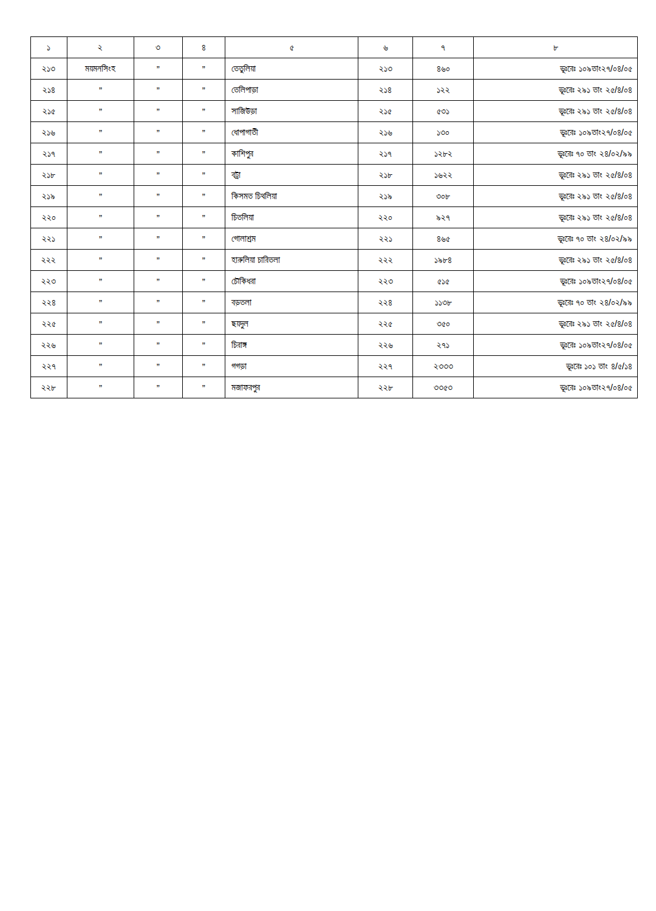| ১ | ২ | ৩ | ৪ | ৫ | ৬ | ৭ | ৮ |
| --- | --- | --- | --- | --- | --- | --- | --- |
| ২১৩ | ময়মনসিংহ | ” | ” | তেতুলিয়া | ২১৩ | ৪৬০ | ভূঃরেঃ ১০৯তাং২৭/০৪/০৫ |
| ২১৪ | ” | ” | ” | তেলিপাড়া | ২১৪ | ১২২ | ভূঃরেঃ ২৯১ তাং ২৫/৪/০৪ |
| ২১৫ | ” | ” | ” | সাজিউড়া | ২১৫ | ৫৩১ | ভূঃরেঃ ২৯১ তাং ২৫/৪/০৪ |
| ২১৬ | ” | ” | ” | ধোপাগাতী | ২১৬ | ১৩০ | ভূঃরেঃ ১০৯তাং২৭/০৪/০৫ |
| ২১৭ | ” | ” | ” | কাশিপুর | ২১৭ | ১২৮২ | ভূঃরেঃ ৭০ তাং ২৪/০২/৯৯ |
| ২১৮ | ” | ” | ” | বট্রা | ২১৮ | ১৬২২ | ভূঃরেঃ ২৯১ তাং ২৫/৪/০৪ |
| ২১৯ | ” | ” | ” | কিসমত চিথলিয়া | ২১৯ | ৩০৮ | ভূঃরেঃ ২৯১ তাং ২৫/৪/০৪ |
| ২২০ | ” | ” | ” | চিতলিয়া | ২২০ | ৯২৭ | ভূঃরেঃ ২৯১ তাং ২৫/৪/০৪ |
| ২২১ | ” | ” | ” | গোলাশ্রম | ২২১ | ৪৬৫ | ভূঃরেঃ ৭০ তাং ২৪/০২/৯৯ |
| ২২২ | ” | ” | ” | হারুলিয়া চারিতলা | ২২২ | ১৯৮৪ | ভূঃরেঃ ২৯১ তাং ২৫/৪/০৪ |
| ২২৩ | ” | ” | ” | চৌকিধরা | ২২৩ | ৫১৫ | ভূঃরেঃ ১০৯তাং২৭/০৪/০৫ |
| ২২৪ | ” | ” | ” | বড়তলা | ২২৪ | ১১৩৮ | ভূঃরেঃ ৭০ তাং ২৪/০২/৯৯ |
| ২২৫ | ” | ” | ” | ছয়দুল | ২২৫ | ৩৫০ | ভূঃরেঃ ২৯১ তাং ২৫/৪/০৪ |
| ২২৬ | ” | ” | ” | চিরাঙ্গ | ২২৬ | ২৭১ | ভূঃরেঃ ১০৯তাং২৭/০৪/০৫ |
| ২২৭ | ” | ” | ” | গগড়া | ২২৭ | ২৩৩৩ | ভূঃরেঃ ১০১ তাং ৪/৫/১৪ |
| ২২৮ | ” | ” | ” | মজাফরপুর | ২২৮ | ৩৩৫৩ | ভূঃরেঃ ১০৯তাং২৭/০৪/০৫ |